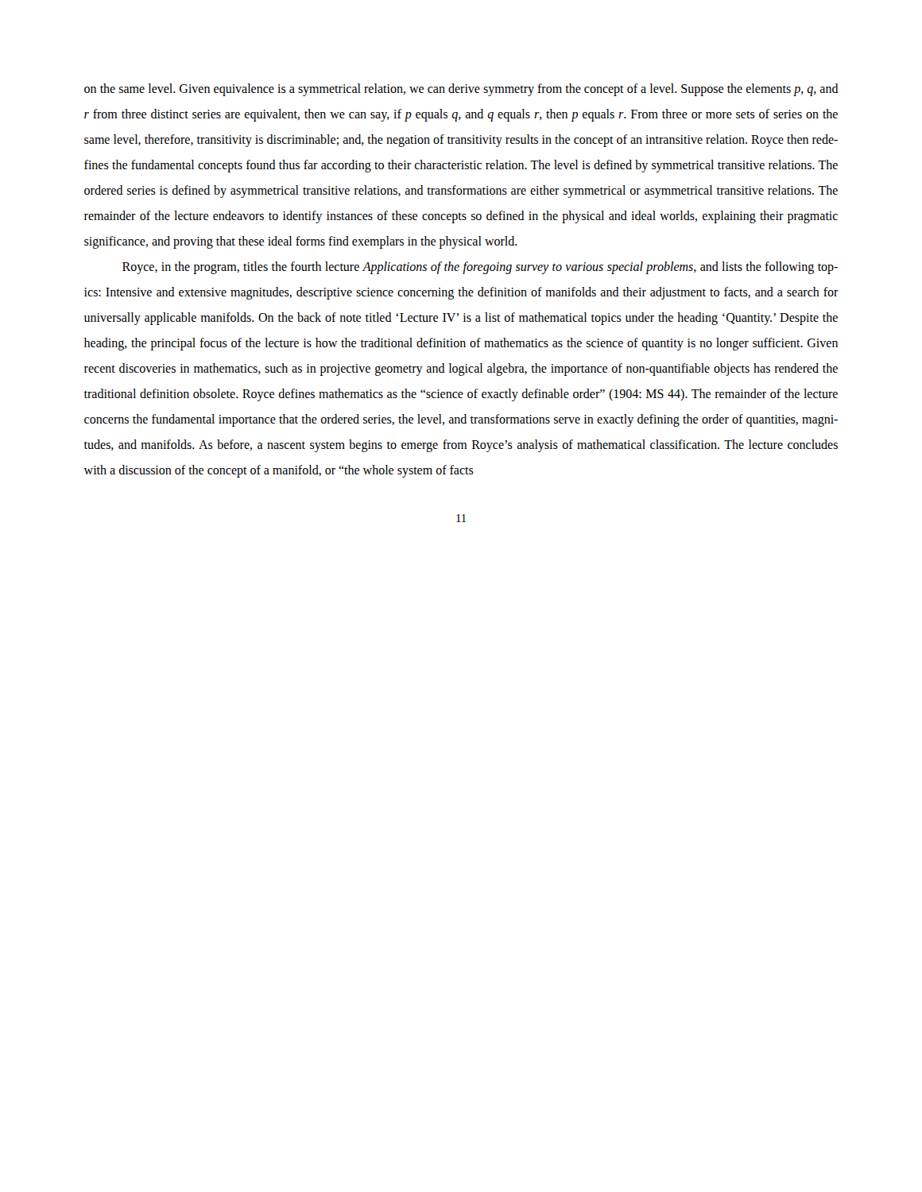on the same level. Given equivalence is a symmetrical relation, we can derive symmetry from the concept of a level. Suppose the elements p, q, and r from three distinct series are equivalent, then we can say, if p equals q, and q equals r, then p equals r. From three or more sets of series on the same level, therefore, transitivity is discriminable; and, the negation of transitivity results in the concept of an intransitive relation. Royce then redefines the fundamental concepts found thus far according to their characteristic relation. The level is defined by symmetrical transitive relations. The ordered series is defined by asymmetrical transitive relations, and transformations are either symmetrical or asymmetrical transitive relations. The remainder of the lecture endeavors to identify instances of these concepts so defined in the physical and ideal worlds, explaining their pragmatic significance, and proving that these ideal forms find exemplars in the physical world.
Royce, in the program, titles the fourth lecture Applications of the foregoing survey to various special problems, and lists the following topics: Intensive and extensive magnitudes, descriptive science concerning the definition of manifolds and their adjustment to facts, and a search for universally applicable manifolds. On the back of note titled ‘Lecture IV’ is a list of mathematical topics under the heading ‘Quantity.’ Despite the heading, the principal focus of the lecture is how the traditional definition of mathematics as the science of quantity is no longer sufficient. Given recent discoveries in mathematics, such as in projective geometry and logical algebra, the importance of non-quantifiable objects has rendered the traditional definition obsolete. Royce defines mathematics as the “science of exactly definable order” (1904: MS 44). The remainder of the lecture concerns the fundamental importance that the ordered series, the level, and transformations serve in exactly defining the order of quantities, magnitudes, and manifolds. As before, a nascent system begins to emerge from Royce’s analysis of mathematical classification. The lecture concludes with a discussion of the concept of a manifold, or “the whole system of facts
11